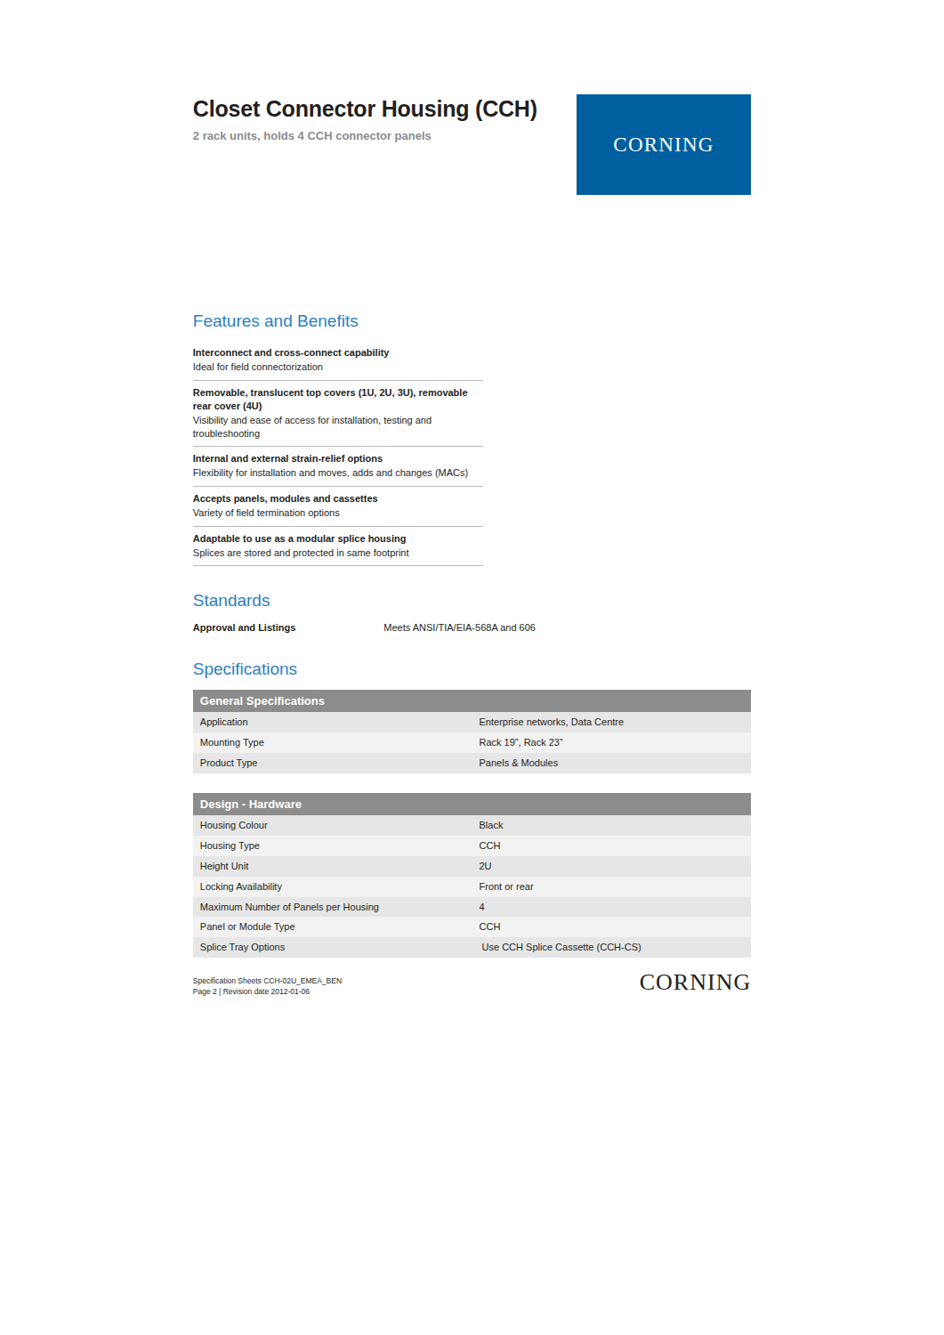Closet Connector Housing (CCH)
2 rack units, holds 4 CCH connector panels
CORNING
Features and Benefits
Interconnect and cross-connect capability
Ideal for field connectorization
Removable, translucent top covers (1U, 2U, 3U), removable rear cover (4U)
Visibility and ease of access for installation, testing and troubleshooting
Internal and external strain-relief options
Flexibility for installation and moves, adds and changes (MACs)
Accepts panels, modules and cassettes
Variety of field termination options
Adaptable to use as a modular splice housing
Splices are stored and protected in same footprint
Standards
| Approval and Listings | Meets ANSI/TIA/EIA-568A and 606 |
Specifications
General Specifications
| Application | Enterprise networks, Data Centre |
| Mounting Type | Rack 19”, Rack 23” |
| Product Type | Panels & Modules |
Design - Hardware
| Housing Colour | Black |
| Housing Type | CCH |
| Height Unit | 2U |
| Locking Availability | Front or rear |
| Maximum Number of Panels per Housing | 4 |
| Panel or Module Type | CCH |
| Splice Tray Options | Use CCH Splice Cassette (CCH-CS) |
Specification Sheets CCH-02U_EMEA_BEN
Page 2 | Revision date 2012-01-06
CORNING